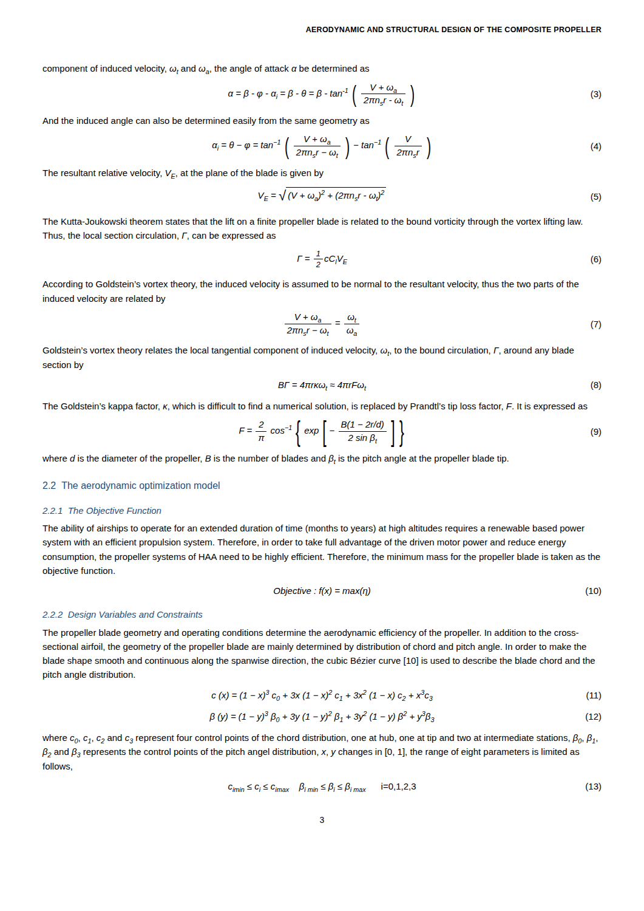AERODYNAMIC AND STRUCTURAL DESIGN OF THE COMPOSITE PROPELLER
component of induced velocity, ωt and ωa, the angle of attack α be determined as
α = β - φ - αi = β - θ = β - tan-1 ( V + ωa 2πnsr - ωt )
(3)
And the induced angle can also be determined easily from the same geometry as
αi = θ − φ = tan−1 ( V + ωa 2πnsr − ωt ) − tan−1 ( V 2πnsr )
(4)
The resultant relative velocity, VE, at the plane of the blade is given by
VE = √(V + ωa)2 + (2πnsr - ωt)2
(5)
The Kutta-Joukowski theorem states that the lift on a finite propeller blade is related to the bound vorticity through the vortex lifting law. Thus, the local section circulation, Γ, can be expressed as
Γ = 12cClVE
(6)
According to Goldstein’s vortex theory, the induced velocity is assumed to be normal to the resultant velocity, thus the two parts of the induced velocity are related by
V + ωa 2πnsr − ωt = ωt ωa
(7)
Goldstein’s vortex theory relates the local tangential component of induced velocity, ωt, to the bound circulation, Γ, around any blade section by
BΓ = 4πrκωt ≈ 4πrFωt
(8)
The Goldstein’s kappa factor, κ, which is difficult to find a numerical solution, is replaced by Prandtl’s tip loss factor, F. It is expressed as
F = 2 π cos−1 { exp [ − B(1 − 2r/d) 2 sin βt ] }
(9)
where d is the diameter of the propeller, B is the number of blades and βt is the pitch angle at the propeller blade tip.
2.2 The aerodynamic optimization model
2.2.1 The Objective Function
The ability of airships to operate for an extended duration of time (months to years) at high altitudes requires a renewable based power system with an efficient propulsion system. Therefore, in order to take full advantage of the driven motor power and reduce energy consumption, the propeller systems of HAA need to be highly efficient. Therefore, the minimum mass for the propeller blade is taken as the objective function.
Objective : f(x) = max(η)
(10)
2.2.2 Design Variables and Constraints
The propeller blade geometry and operating conditions determine the aerodynamic efficiency of the propeller. In addition to the cross-sectional airfoil, the geometry of the propeller blade are mainly determined by distribution of chord and pitch angle. In order to make the blade shape smooth and continuous along the spanwise direction, the cubic Bézier curve [10] is used to describe the blade chord and the pitch angle distribution.
c (x) = (1 − x)3 c0 + 3x (1 − x)2 c1 + 3x2 (1 − x) c2 + x3c3
(11)
β (y) = (1 − y)3 β0 + 3y (1 − y)2 β1 + 3y2 (1 − y) β2 + y3β3
(12)
where c0, c1, c2 and c3 represent four control points of the chord distribution, one at hub, one at tip and two at intermediate stations, β0, β1, β2 and β3 represents the control points of the pitch angel distribution, x, y changes in [0, 1], the range of eight parameters is limited as follows,
cimin ≤ ci ≤ cimax βi min ≤ βi ≤ βi max i=0,1,2,3
(13)
3